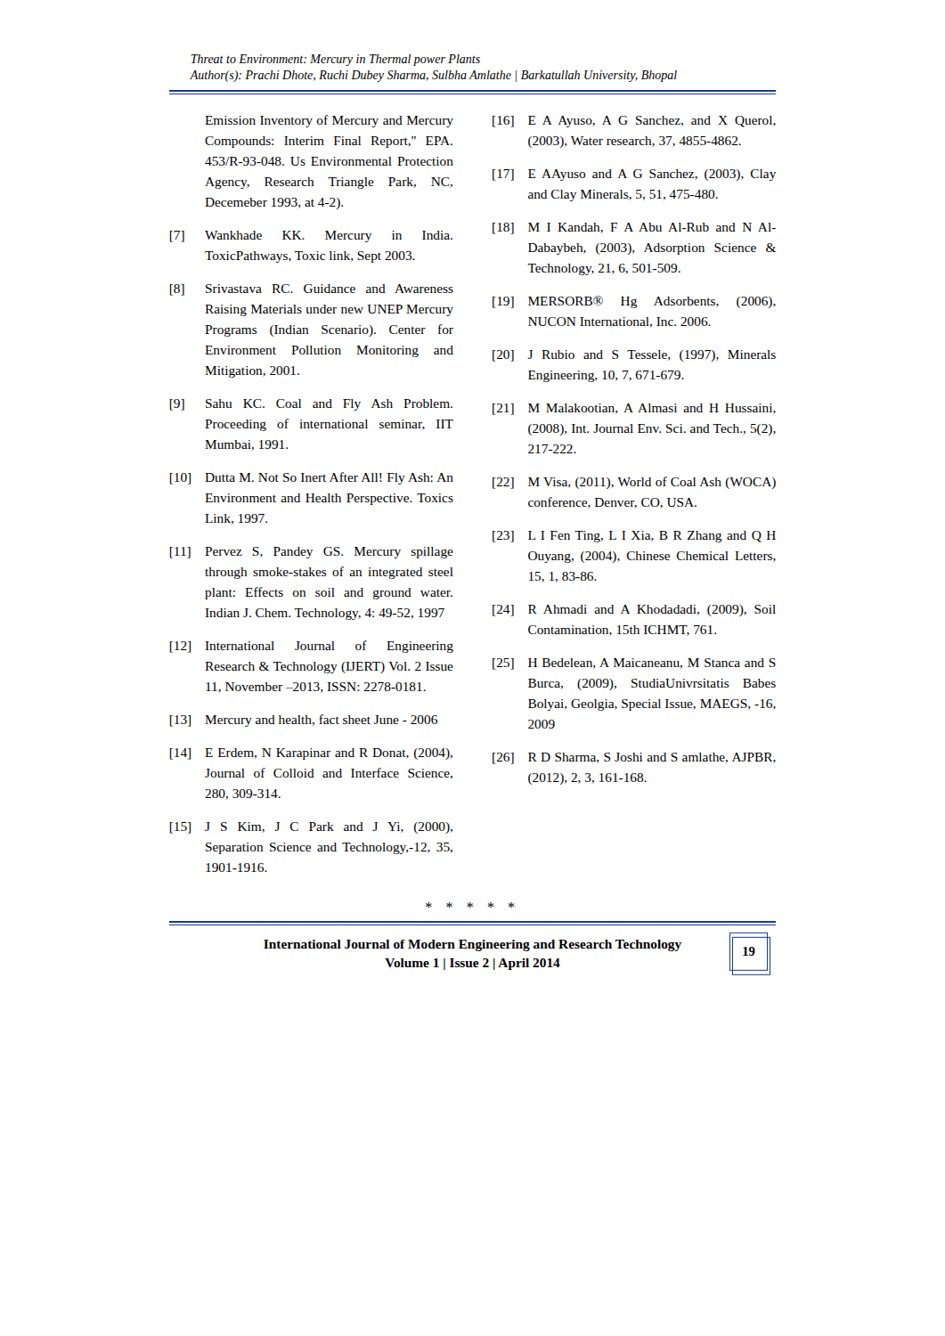Threat to Environment: Mercury in Thermal power Plants
Author(s): Prachi Dhote, Ruchi Dubey Sharma, Sulbha Amlathe | Barkatullah University, Bhopal
Emission Inventory of Mercury and Mercury Compounds: Interim Final Report,'' EPA. 453/R-93-048. Us Environmental Protection Agency, Research Triangle Park, NC, Decemeber 1993, at 4-2).
[7]
Wankhade KK. Mercury in India. ToxicPathways, Toxic link, Sept 2003.
[8]
Srivastava RC. Guidance and Awareness Raising Materials under new UNEP Mercury Programs (Indian Scenario). Center for Environment Pollution Monitoring and Mitigation, 2001.
[9]
Sahu KC. Coal and Fly Ash Problem. Proceeding of international seminar, IIT Mumbai, 1991.
[10]
Dutta M. Not So Inert After All! Fly Ash: An Environment and Health Perspective. Toxics Link, 1997.
[11]
Pervez S, Pandey GS. Mercury spillage through smoke-stakes of an integrated steel plant: Effects on soil and ground water. Indian J. Chem. Technology, 4: 49-52, 1997
[12]
International Journal of Engineering Research & Technology (IJERT) Vol. 2 Issue 11, November –2013, ISSN: 2278-0181.
[13]
Mercury and health, fact sheet June - 2006
[14]
E Erdem, N Karapinar and R Donat, (2004), Journal of Colloid and Interface Science, 280, 309-314.
[15]
J S Kim, J C Park and J Yi, (2000), Separation Science and Technology,-12, 35, 1901-1916.
[16]
E A Ayuso, A G Sanchez, and X Querol, (2003), Water research, 37, 4855-4862.
[17]
E AAyuso and A G Sanchez, (2003), Clay and Clay Minerals, 5, 51, 475-480.
[18]
M I Kandah, F A Abu Al-Rub and N Al-Dabaybeh, (2003), Adsorption Science & Technology, 21, 6, 501-509.
[19]
MERSORB® Hg Adsorbents, (2006), NUCON International, Inc. 2006.
[20]
J Rubio and S Tessele, (1997), Minerals Engineering, 10, 7, 671-679.
[21]
M Malakootian, A Almasi and H Hussaini, (2008), Int. Journal Env. Sci. and Tech., 5(2), 217-222.
[22]
M Visa, (2011), World of Coal Ash (WOCA) conference, Denver, CO, USA.
[23]
L I Fen Ting, L I Xia, B R Zhang and Q H Ouyang, (2004), Chinese Chemical Letters, 15, 1, 83-86.
[24]
R Ahmadi and A Khodadadi, (2009), Soil Contamination, 15th ICHMT, 761.
[25]
H Bedelean, A Maicaneanu, M Stanca and S Burca, (2009), StudiaUnivrsitatis Babes Bolyai, Geolgia, Special Issue, MAEGS, -16, 2009
[26]
R D Sharma, S Joshi and S amlathe, AJPBR, (2012), 2, 3, 161-168.
* * * * *
International Journal of Modern Engineering and Research Technology
Volume 1 | Issue 2 | April 2014
19